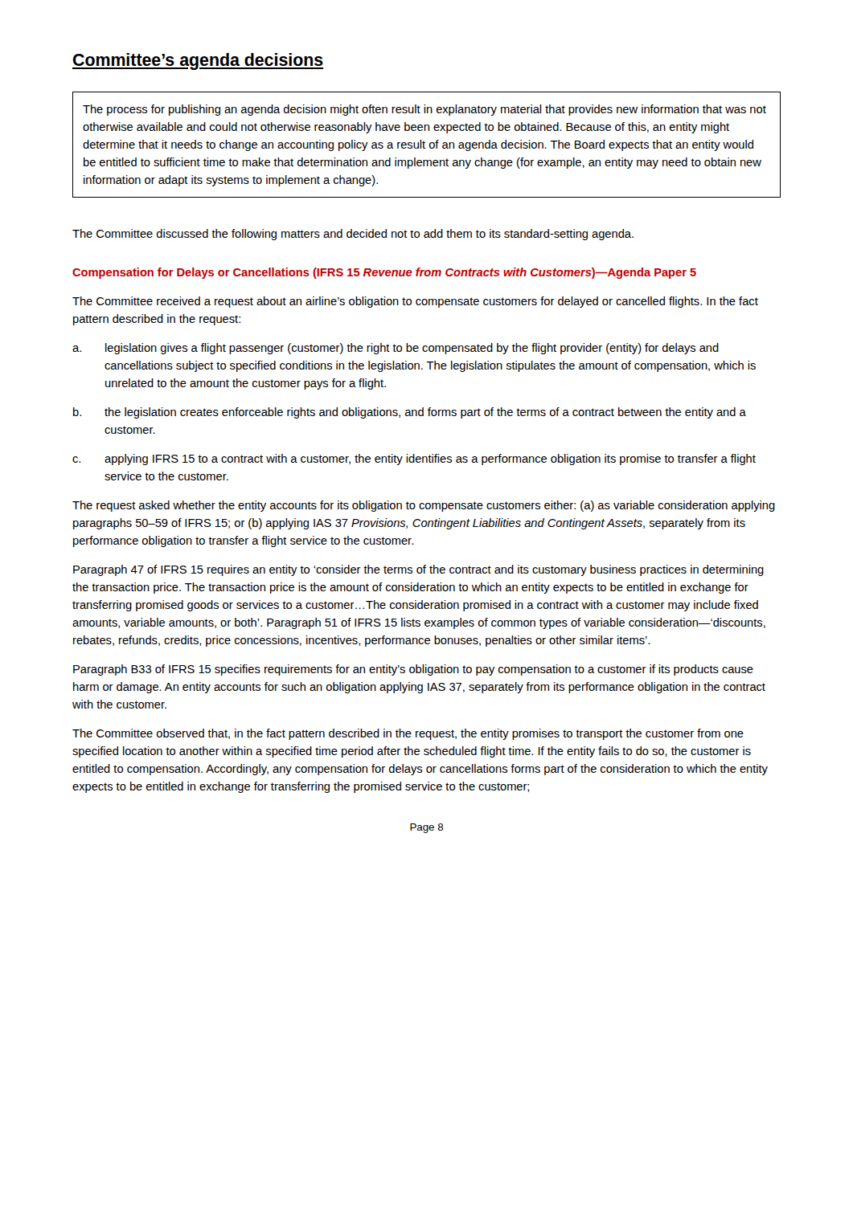Committee’s agenda decisions
The process for publishing an agenda decision might often result in explanatory material that provides new information that was not otherwise available and could not otherwise reasonably have been expected to be obtained. Because of this, an entity might determine that it needs to change an accounting policy as a result of an agenda decision. The Board expects that an entity would be entitled to sufficient time to make that determination and implement any change (for example, an entity may need to obtain new information or adapt its systems to implement a change).
The Committee discussed the following matters and decided not to add them to its standard-setting agenda.
Compensation for Delays or Cancellations (IFRS 15 Revenue from Contracts with Customers)—Agenda Paper 5
The Committee received a request about an airline’s obligation to compensate customers for delayed or cancelled flights. In the fact pattern described in the request:
a. legislation gives a flight passenger (customer) the right to be compensated by the flight provider (entity) for delays and cancellations subject to specified conditions in the legislation. The legislation stipulates the amount of compensation, which is unrelated to the amount the customer pays for a flight.
b. the legislation creates enforceable rights and obligations, and forms part of the terms of a contract between the entity and a customer.
c. applying IFRS 15 to a contract with a customer, the entity identifies as a performance obligation its promise to transfer a flight service to the customer.
The request asked whether the entity accounts for its obligation to compensate customers either: (a) as variable consideration applying paragraphs 50–59 of IFRS 15; or (b) applying IAS 37 Provisions, Contingent Liabilities and Contingent Assets, separately from its performance obligation to transfer a flight service to the customer.
Paragraph 47 of IFRS 15 requires an entity to ‘consider the terms of the contract and its customary business practices in determining the transaction price. The transaction price is the amount of consideration to which an entity expects to be entitled in exchange for transferring promised goods or services to a customer…The consideration promised in a contract with a customer may include fixed amounts, variable amounts, or both’. Paragraph 51 of IFRS 15 lists examples of common types of variable consideration—‘discounts, rebates, refunds, credits, price concessions, incentives, performance bonuses, penalties or other similar items’.
Paragraph B33 of IFRS 15 specifies requirements for an entity’s obligation to pay compensation to a customer if its products cause harm or damage. An entity accounts for such an obligation applying IAS 37, separately from its performance obligation in the contract with the customer.
The Committee observed that, in the fact pattern described in the request, the entity promises to transport the customer from one specified location to another within a specified time period after the scheduled flight time. If the entity fails to do so, the customer is entitled to compensation. Accordingly, any compensation for delays or cancellations forms part of the consideration to which the entity expects to be entitled in exchange for transferring the promised service to the customer;
Page 8